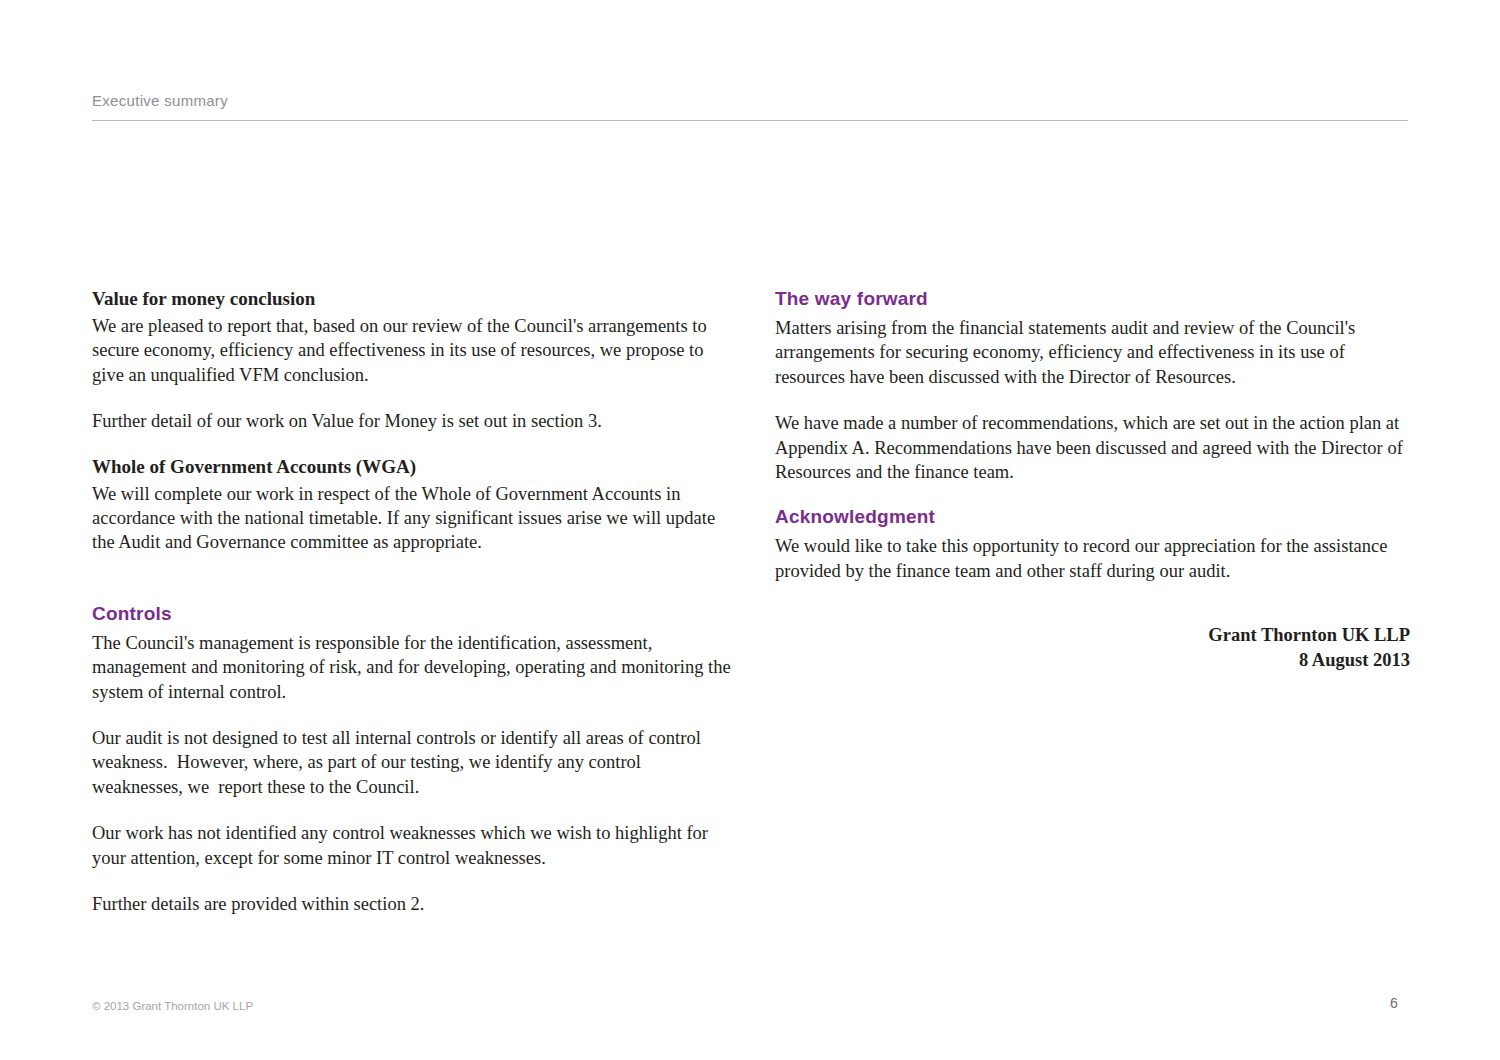Executive summary
Value for money conclusion
We are pleased to report that, based on our review of the Council's arrangements to secure economy, efficiency and effectiveness in its use of resources, we propose to give an unqualified VFM conclusion.
Further detail of our work on Value for Money is set out in section 3.
Whole of Government Accounts (WGA)
We will complete our work in respect of the Whole of Government Accounts in accordance with the national timetable. If any significant issues arise we will update the Audit and Governance committee as appropriate.
Controls
The Council's management is responsible for the identification, assessment, management and monitoring of risk, and for developing, operating and monitoring the system of internal control.
Our audit is not designed to test all internal controls or identify all areas of control weakness. However, where, as part of our testing, we identify any control weaknesses, we report these to the Council.
Our work has not identified any control weaknesses which we wish to highlight for your attention, except for some minor IT control weaknesses.
Further details are provided within section 2.
The way forward
Matters arising from the financial statements audit and review of the Council's arrangements for securing economy, efficiency and effectiveness in its use of resources have been discussed with the Director of Resources.
We have made a number of recommendations, which are set out in the action plan at Appendix A. Recommendations have been discussed and agreed with the Director of Resources and the finance team.
Acknowledgment
We would like to take this opportunity to record our appreciation for the assistance provided by the finance team and other staff during our audit.
Grant Thornton UK LLP
8 August 2013
© 2013 Grant Thornton UK LLP
6